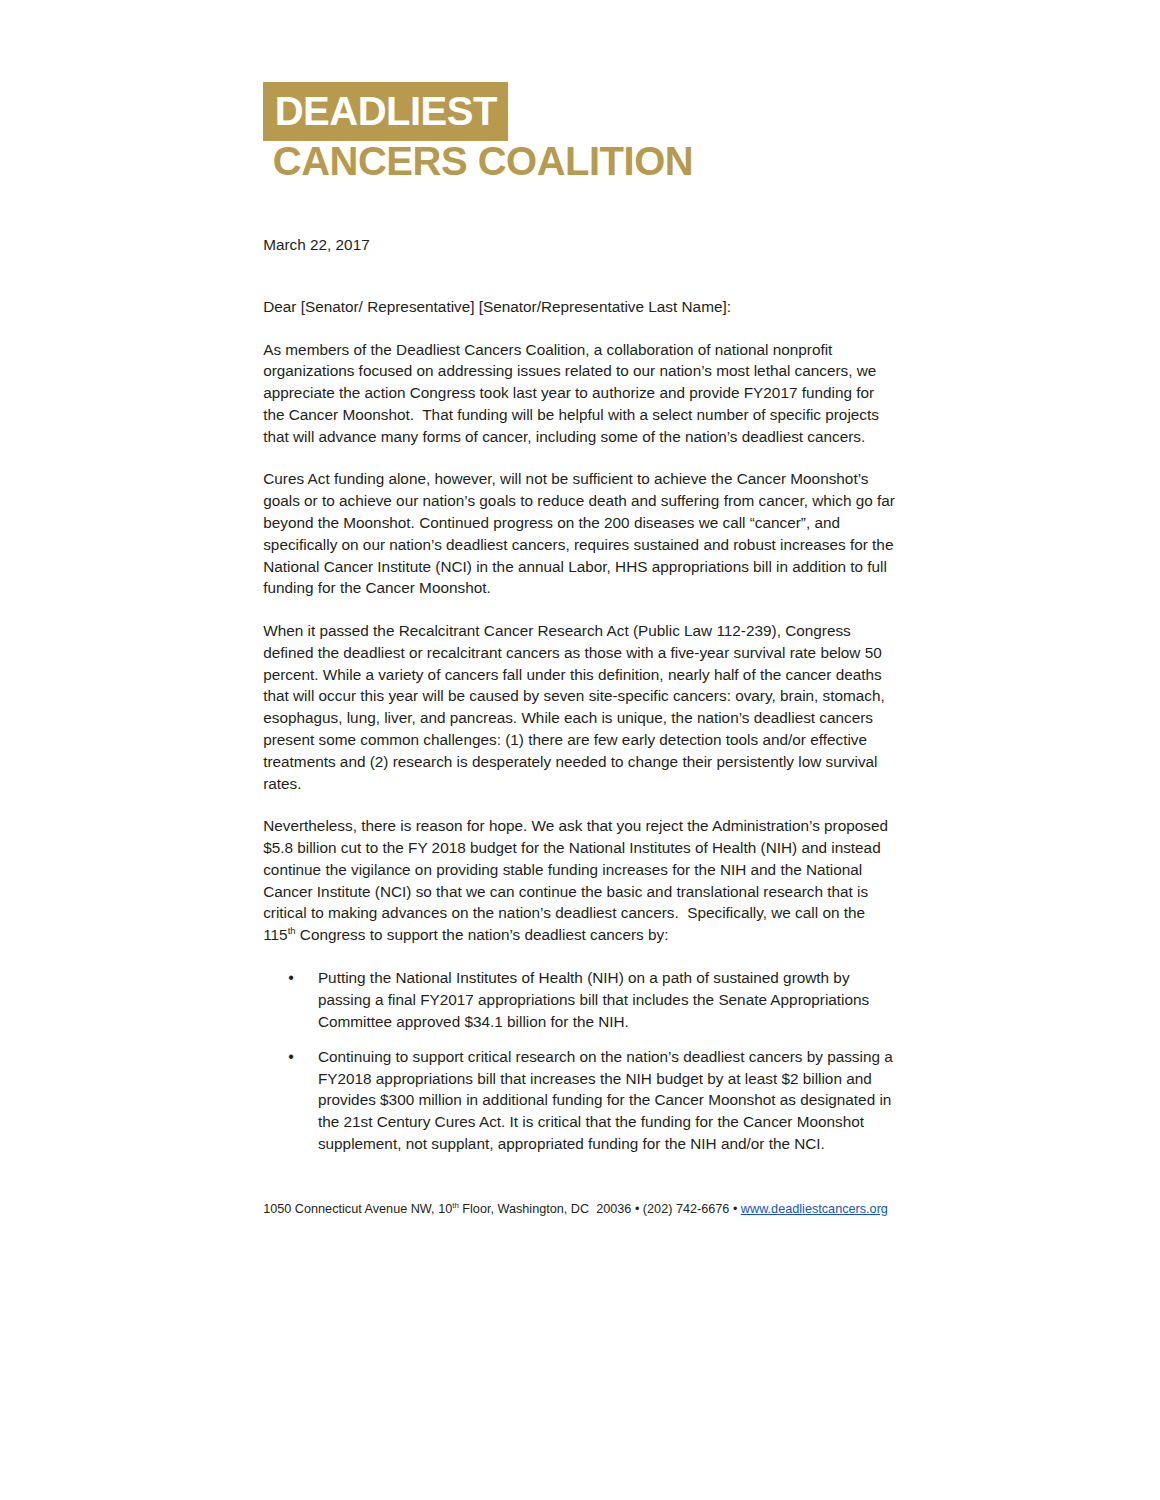DEADLIEST CANCERS COALITION
March 22, 2017
Dear [Senator/ Representative] [Senator/Representative Last Name]:
As members of the Deadliest Cancers Coalition, a collaboration of national nonprofit organizations focused on addressing issues related to our nation’s most lethal cancers, we appreciate the action Congress took last year to authorize and provide FY2017 funding for the Cancer Moonshot. That funding will be helpful with a select number of specific projects that will advance many forms of cancer, including some of the nation’s deadliest cancers.
Cures Act funding alone, however, will not be sufficient to achieve the Cancer Moonshot’s goals or to achieve our nation’s goals to reduce death and suffering from cancer, which go far beyond the Moonshot. Continued progress on the 200 diseases we call “cancer”, and specifically on our nation’s deadliest cancers, requires sustained and robust increases for the National Cancer Institute (NCI) in the annual Labor, HHS appropriations bill in addition to full funding for the Cancer Moonshot.
When it passed the Recalcitrant Cancer Research Act (Public Law 112-239), Congress defined the deadliest or recalcitrant cancers as those with a five-year survival rate below 50 percent. While a variety of cancers fall under this definition, nearly half of the cancer deaths that will occur this year will be caused by seven site-specific cancers: ovary, brain, stomach, esophagus, lung, liver, and pancreas. While each is unique, the nation’s deadliest cancers present some common challenges: (1) there are few early detection tools and/or effective treatments and (2) research is desperately needed to change their persistently low survival rates.
Nevertheless, there is reason for hope. We ask that you reject the Administration’s proposed $5.8 billion cut to the FY 2018 budget for the National Institutes of Health (NIH) and instead continue the vigilance on providing stable funding increases for the NIH and the National Cancer Institute (NCI) so that we can continue the basic and translational research that is critical to making advances on the nation’s deadliest cancers. Specifically, we call on the 115th Congress to support the nation’s deadliest cancers by:
Putting the National Institutes of Health (NIH) on a path of sustained growth by passing a final FY2017 appropriations bill that includes the Senate Appropriations Committee approved $34.1 billion for the NIH.
Continuing to support critical research on the nation’s deadliest cancers by passing a FY2018 appropriations bill that increases the NIH budget by at least $2 billion and provides $300 million in additional funding for the Cancer Moonshot as designated in the 21st Century Cures Act. It is critical that the funding for the Cancer Moonshot supplement, not supplant, appropriated funding for the NIH and/or the NCI.
1050 Connecticut Avenue NW, 10th Floor, Washington, DC 20036 • (202) 742-6676 • www.deadliestcancers.org